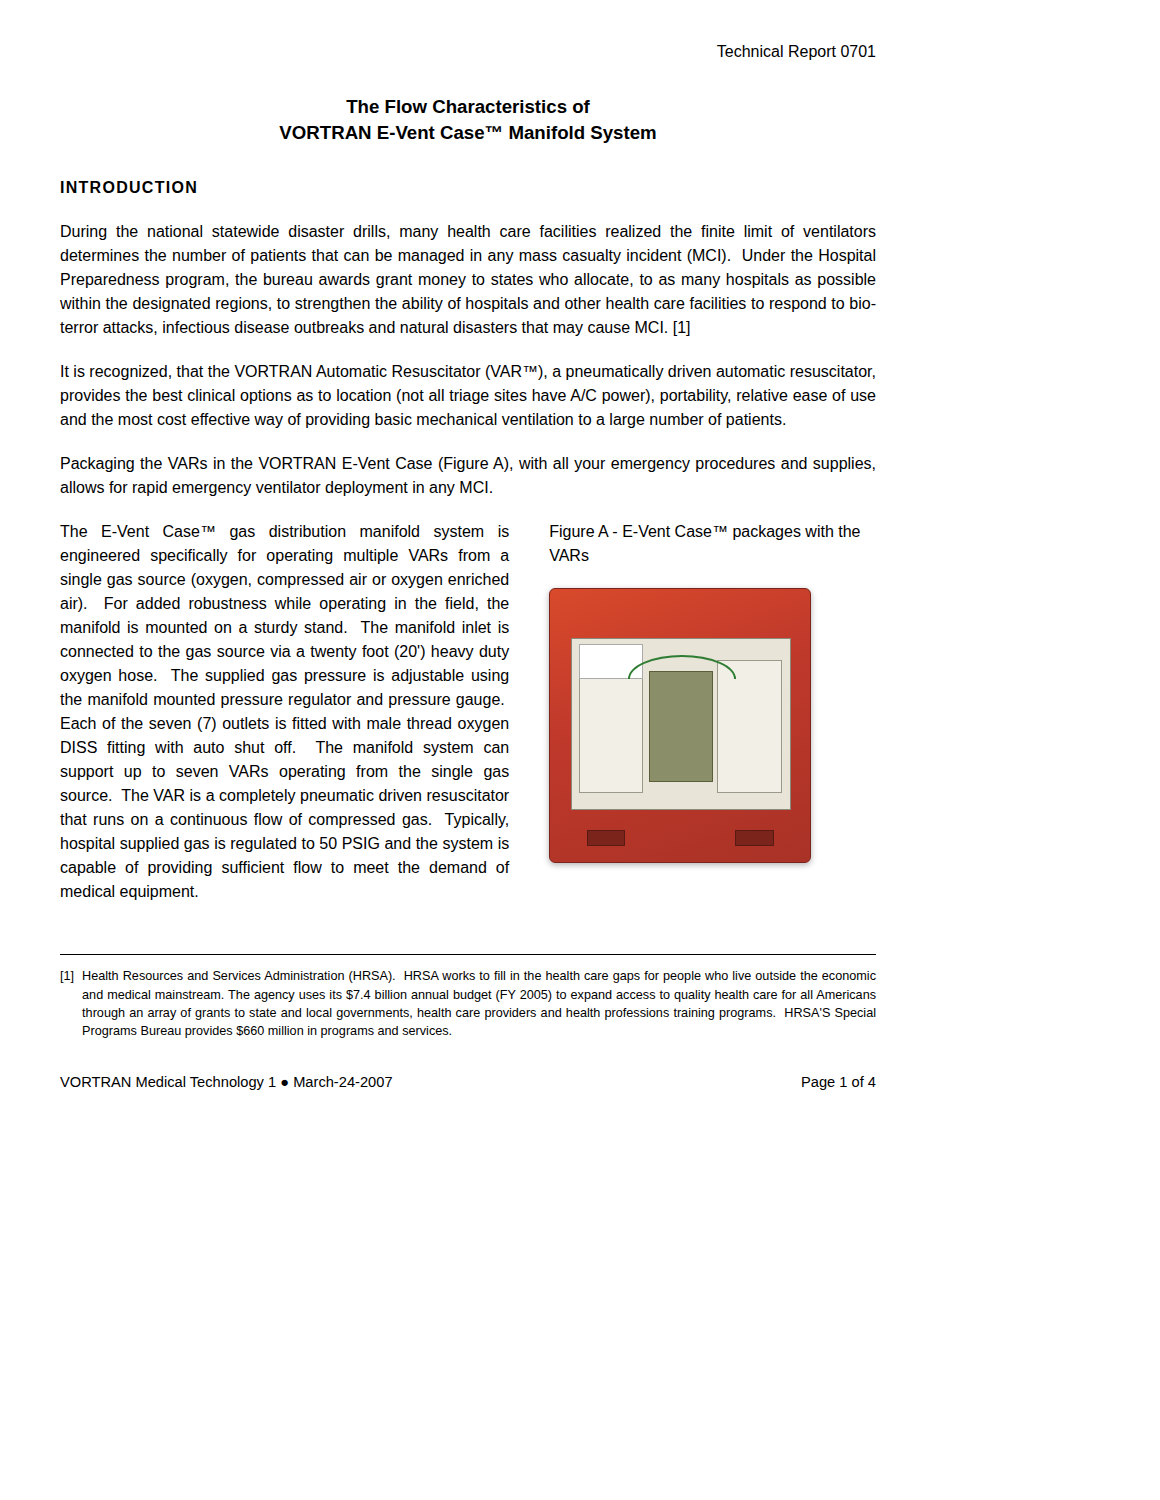Technical Report 0701
The Flow Characteristics of
VORTRAN E-Vent Case™ Manifold System
INTRODUCTION
During the national statewide disaster drills, many health care facilities realized the finite limit of ventilators determines the number of patients that can be managed in any mass casualty incident (MCI). Under the Hospital Preparedness program, the bureau awards grant money to states who allocate, to as many hospitals as possible within the designated regions, to strengthen the ability of hospitals and other health care facilities to respond to bio-terror attacks, infectious disease outbreaks and natural disasters that may cause MCI. [1]
It is recognized, that the VORTRAN Automatic Resuscitator (VAR™), a pneumatically driven automatic resuscitator, provides the best clinical options as to location (not all triage sites have A/C power), portability, relative ease of use and the most cost effective way of providing basic mechanical ventilation to a large number of patients.
Packaging the VARs in the VORTRAN E-Vent Case (Figure A), with all your emergency procedures and supplies, allows for rapid emergency ventilator deployment in any MCI.
The E-Vent Case™ gas distribution manifold system is engineered specifically for operating multiple VARs from a single gas source (oxygen, compressed air or oxygen enriched air). For added robustness while operating in the field, the manifold is mounted on a sturdy stand. The manifold inlet is connected to the gas source via a twenty foot (20') heavy duty oxygen hose. The supplied gas pressure is adjustable using the manifold mounted pressure regulator and pressure gauge. Each of the seven (7) outlets is fitted with male thread oxygen DISS fitting with auto shut off. The manifold system can support up to seven VARs operating from the single gas source. The VAR is a completely pneumatic driven resuscitator that runs on a continuous flow of compressed gas. Typically, hospital supplied gas is regulated to 50 PSIG and the system is capable of providing sufficient flow to meet the demand of medical equipment.
Figure A - E-Vent Case™ packages with the VARs
[1] Health Resources and Services Administration (HRSA). HRSA works to fill in the health care gaps for people who live outside the economic and medical mainstream. The agency uses its $7.4 billion annual budget (FY 2005) to expand access to quality health care for all Americans through an array of grants to state and local governments, health care providers and health professions training programs. HRSA'S Special Programs Bureau provides $660 million in programs and services.
VORTRAN Medical Technology 1 ● March-24-2007 Page 1 of 4